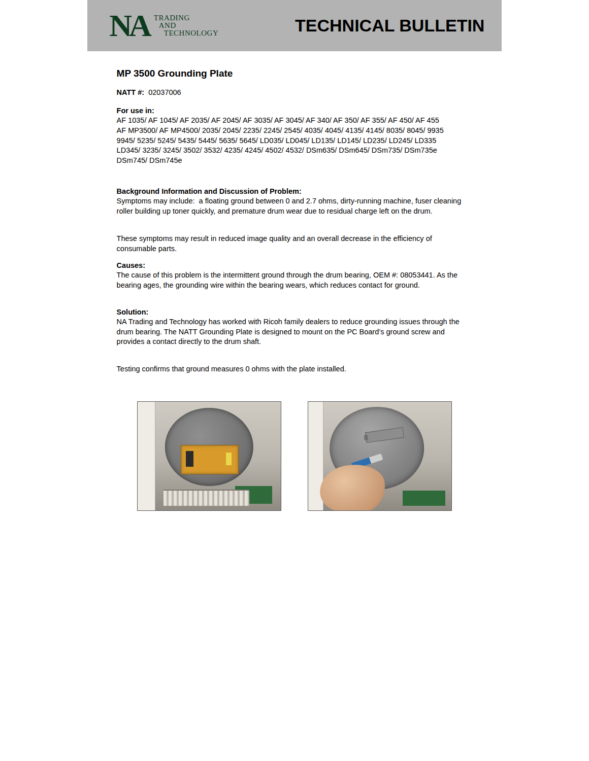NA
TRADING AND TECHNOLOGY
TECHNICAL BULLETIN
MP 3500 Grounding Plate
NATT #: 02037006
For use in:
AF 1035/ AF 1045/ AF 2035/ AF 2045/ AF 3035/ AF 3045/ AF 340/ AF 350/ AF 355/ AF 450/ AF 455
AF MP3500/ AF MP4500/ 2035/ 2045/ 2235/ 2245/ 2545/ 4035/ 4045/ 4135/ 4145/ 8035/ 8045/ 9935
9945/ 5235/ 5245/ 5435/ 5445/ 5635/ 5645/ LD035/ LD045/ LD135/ LD145/ LD235/ LD245/ LD335
LD345/ 3235/ 3245/ 3502/ 3532/ 4235/ 4245/ 4502/ 4532/ DSm635/ DSm645/ DSm735/ DSm735e
DSm745/ DSm745e
Background Information and Discussion of Problem:
Symptoms may include: a floating ground between 0 and 2.7 ohms, dirty-running machine, fuser cleaning roller building up toner quickly, and premature drum wear due to residual charge left on the drum.
These symptoms may result in reduced image quality and an overall decrease in the efficiency of consumable parts.
Causes:
The cause of this problem is the intermittent ground through the drum bearing, OEM #: 08053441. As the bearing ages, the grounding wire within the bearing wears, which reduces contact for ground.
Solution:
NA Trading and Technology has worked with Ricoh family dealers to reduce grounding issues through the drum bearing. The NATT Grounding Plate is designed to mount on the PC Board’s ground screw and provides a contact directly to the drum shaft.
Testing confirms that ground measures 0 ohms with the plate installed.